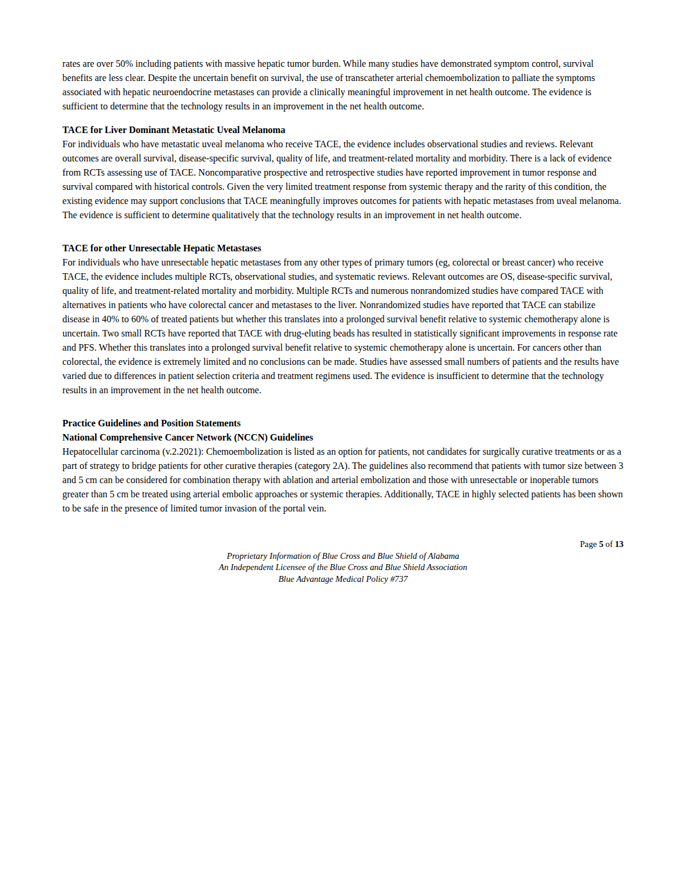rates are over 50% including patients with massive hepatic tumor burden. While many studies have demonstrated symptom control, survival benefits are less clear. Despite the uncertain benefit on survival, the use of transcatheter arterial chemoembolization to palliate the symptoms associated with hepatic neuroendocrine metastases can provide a clinically meaningful improvement in net health outcome. The evidence is sufficient to determine that the technology results in an improvement in the net health outcome.
TACE for Liver Dominant Metastatic Uveal Melanoma
For individuals who have metastatic uveal melanoma who receive TACE, the evidence includes observational studies and reviews. Relevant outcomes are overall survival, disease-specific survival, quality of life, and treatment-related mortality and morbidity. There is a lack of evidence from RCTs assessing use of TACE. Noncomparative prospective and retrospective studies have reported improvement in tumor response and survival compared with historical controls. Given the very limited treatment response from systemic therapy and the rarity of this condition, the existing evidence may support conclusions that TACE meaningfully improves outcomes for patients with hepatic metastases from uveal melanoma. The evidence is sufficient to determine qualitatively that the technology results in an improvement in net health outcome.
TACE for other Unresectable Hepatic Metastases
For individuals who have unresectable hepatic metastases from any other types of primary tumors (eg, colorectal or breast cancer) who receive TACE, the evidence includes multiple RCTs, observational studies, and systematic reviews. Relevant outcomes are OS, disease-specific survival, quality of life, and treatment-related mortality and morbidity. Multiple RCTs and numerous nonrandomized studies have compared TACE with alternatives in patients who have colorectal cancer and metastases to the liver. Nonrandomized studies have reported that TACE can stabilize disease in 40% to 60% of treated patients but whether this translates into a prolonged survival benefit relative to systemic chemotherapy alone is uncertain. Two small RCTs have reported that TACE with drug-eluting beads has resulted in statistically significant improvements in response rate and PFS. Whether this translates into a prolonged survival benefit relative to systemic chemotherapy alone is uncertain. For cancers other than colorectal, the evidence is extremely limited and no conclusions can be made. Studies have assessed small numbers of patients and the results have varied due to differences in patient selection criteria and treatment regimens used. The evidence is insufficient to determine that the technology results in an improvement in the net health outcome.
Practice Guidelines and Position Statements
National Comprehensive Cancer Network (NCCN) Guidelines
Hepatocellular carcinoma (v.2.2021): Chemoembolization is listed as an option for patients, not candidates for surgically curative treatments or as a part of strategy to bridge patients for other curative therapies (category 2A). The guidelines also recommend that patients with tumor size between 3 and 5 cm can be considered for combination therapy with ablation and arterial embolization and those with unresectable or inoperable tumors greater than 5 cm be treated using arterial embolic approaches or systemic therapies. Additionally, TACE in highly selected patients has been shown to be safe in the presence of limited tumor invasion of the portal vein.
Page 5 of 13
Proprietary Information of Blue Cross and Blue Shield of Alabama
An Independent Licensee of the Blue Cross and Blue Shield Association
Blue Advantage Medical Policy #737